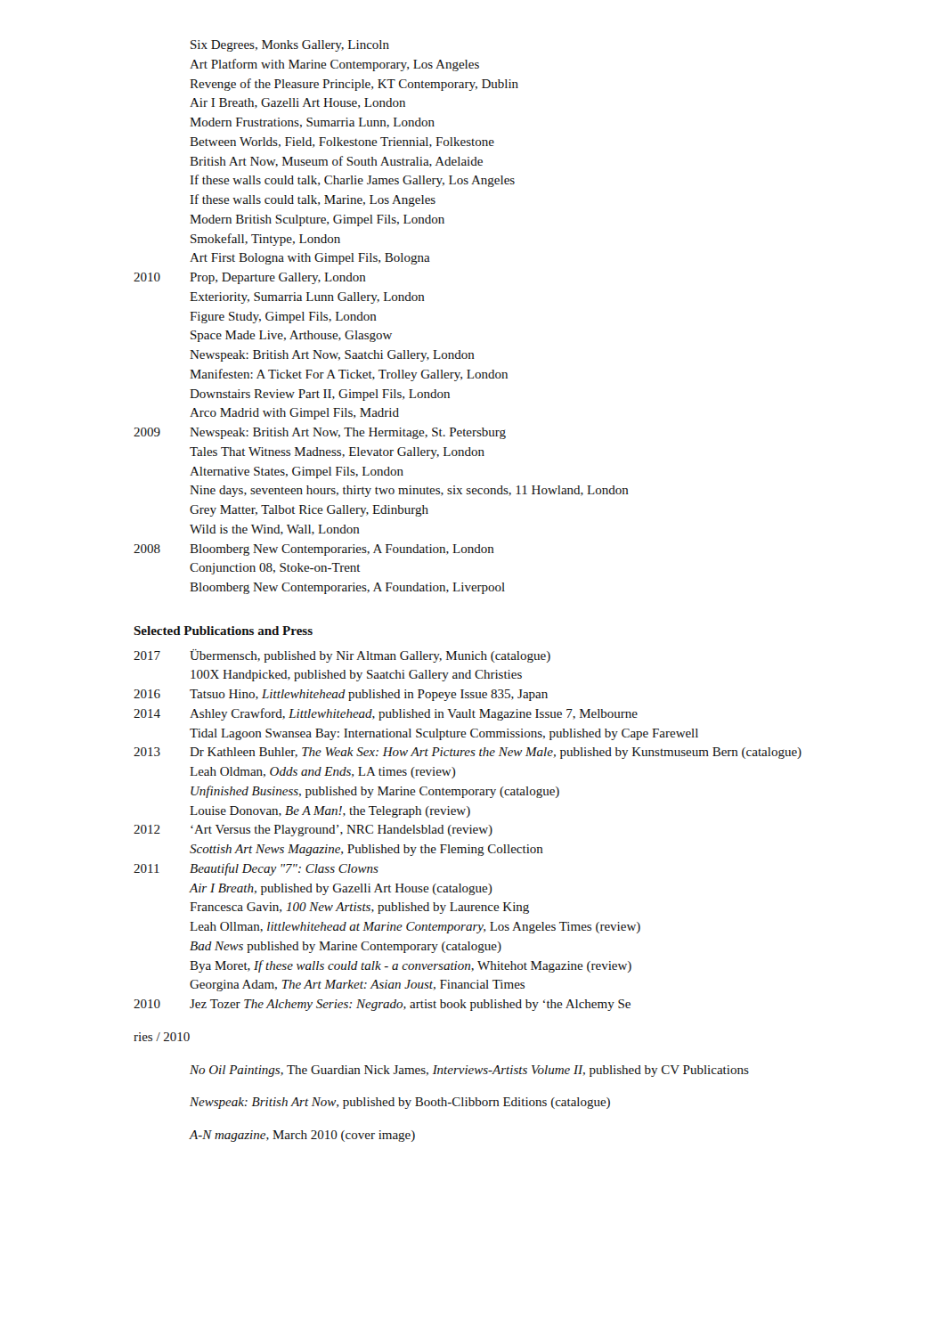Six Degrees, Monks Gallery, Lincoln
Art Platform with Marine Contemporary, Los Angeles
Revenge of the Pleasure Principle, KT Contemporary, Dublin
Air I Breath, Gazelli Art House, London
Modern Frustrations, Sumarria Lunn, London
Between Worlds, Field, Folkestone Triennial, Folkestone
British Art Now, Museum of South Australia, Adelaide
If these walls could talk, Charlie James Gallery, Los Angeles
If these walls could talk, Marine, Los Angeles
Modern British Sculpture, Gimpel Fils, London
Smokefall, Tintype, London
Art First Bologna with Gimpel Fils, Bologna
2010
Prop, Departure Gallery, London
Exteriority, Sumarria Lunn Gallery, London
Figure Study, Gimpel Fils, London
Space Made Live, Arthouse, Glasgow
Newspeak: British Art Now, Saatchi Gallery, London
Manifesten: A Ticket For A Ticket, Trolley Gallery, London
Downstairs Review Part II, Gimpel Fils, London
Arco Madrid with Gimpel Fils, Madrid
2009
Newspeak: British Art Now, The Hermitage, St. Petersburg
Tales That Witness Madness, Elevator Gallery, London
Alternative States, Gimpel Fils, London
Nine days, seventeen hours, thirty two minutes, six seconds, 11 Howland, London
Grey Matter, Talbot Rice Gallery, Edinburgh
Wild is the Wind, Wall, London
2008
Bloomberg New Contemporaries, A Foundation, London
Conjunction 08, Stoke-on-Trent
Bloomberg New Contemporaries, A Foundation, Liverpool
Selected Publications and Press
2017
Übermensch, published by Nir Altman Gallery, Munich (catalogue)
100X Handpicked, published by Saatchi Gallery and Christies
2016
Tatsuo Hino, Littlewhitehead published in Popeye Issue 835, Japan
2014
Ashley Crawford, Littlewhitehead, published in Vault Magazine Issue 7, Melbourne
Tidal Lagoon Swansea Bay: International Sculpture Commissions, published by Cape Farewell
2013
Dr Kathleen Buhler, The Weak Sex: How Art Pictures the New Male, published by Kunstmuseum Bern (catalogue)
Leah Oldman, Odds and Ends, LA times (review)
Unfinished Business, published by Marine Contemporary (catalogue)
Louise Donovan, Be A Man!, the Telegraph (review)
2012
‘Art Versus the Playground’, NRC Handelsblad (review)
Scottish Art News Magazine, Published by the Fleming Collection
2011
Beautiful Decay "7": Class Clowns
Air I Breath, published by Gazelli Art House (catalogue)
Francesca Gavin, 100 New Artists, published by Laurence King
Leah Ollman, littlewhitehead at Marine Contemporary, Los Angeles Times (review)
Bad News published by Marine Contemporary (catalogue)
Bya Moret, If these walls could talk - a conversation, Whitehot Magazine (review)
Georgina Adam, The Art Market: Asian Joust, Financial Times
2010
Jez Tozer The Alchemy Series: Negrado, artist book published by ‘the Alchemy Se
ries / 2010
No Oil Paintings, The Guardian Nick James, Interviews-Artists Volume II, published by CV Publications
Newspeak: British Art Now, published by Booth-Clibborn Editions (catalogue)
A-N magazine, March 2010 (cover image)